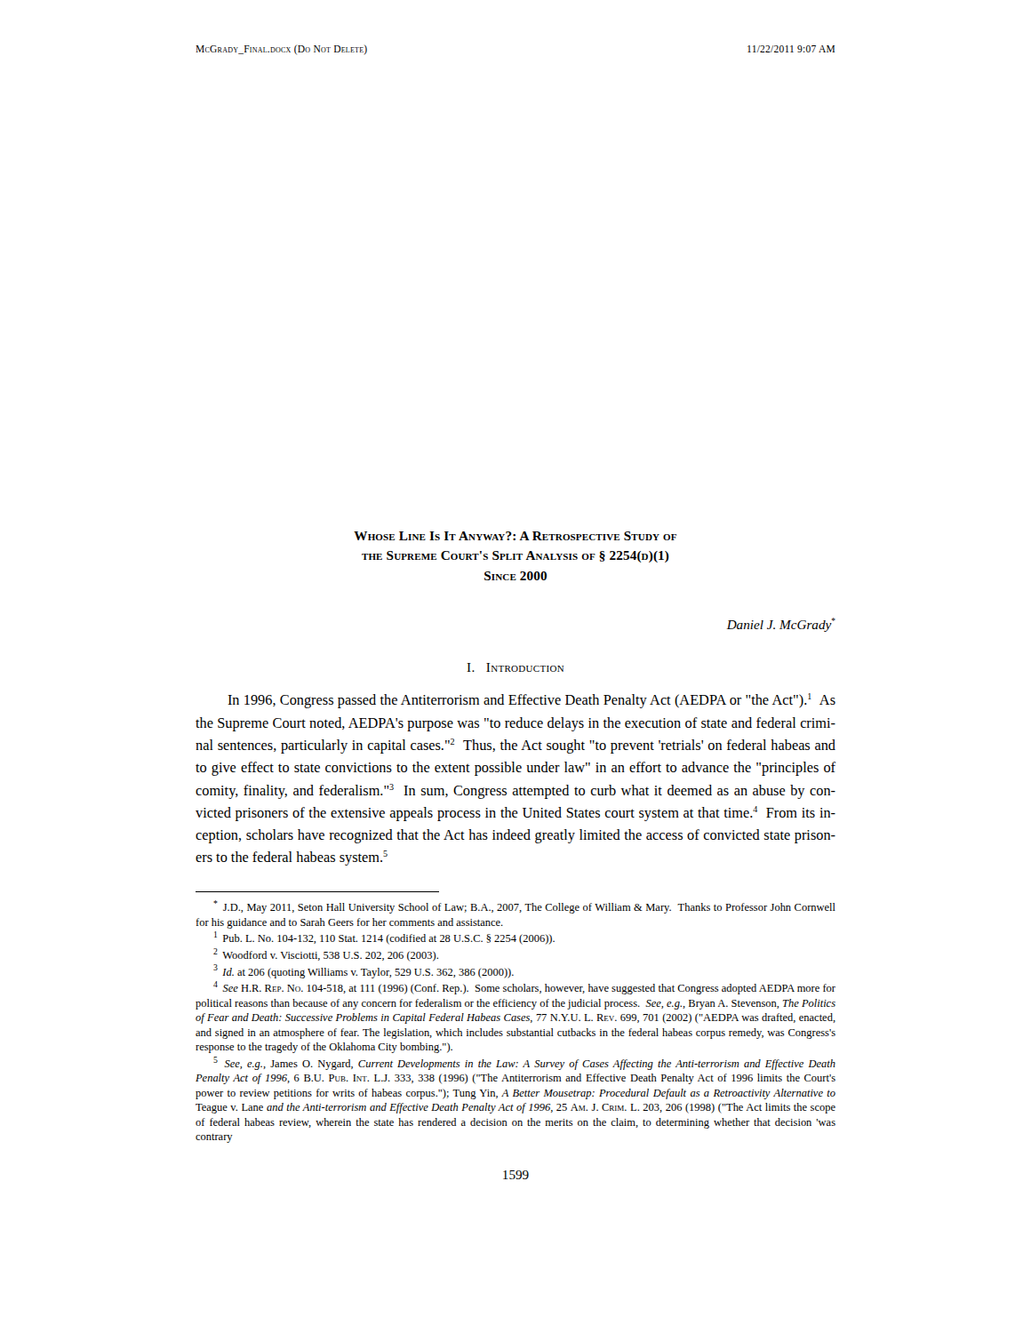Mc Grady_Final.docx (Do Not Delete) 11/22/2011 9:07 AM
Whose Line Is It Anyway?: A Retrospective Study of
the Supreme Court's Split Analysis of § 2254(d)(1)
Since 2000
Daniel J. McGrady*
I. Introduction
In 1996, Congress passed the Antiterrorism and Effective Death Penalty Act (AEDPA or "the Act").1 As the Supreme Court noted, AEDPA's purpose was "to reduce delays in the execution of state and federal criminal sentences, particularly in capital cases."2 Thus, the Act sought "to prevent 'retrials' on federal habeas and to give effect to state convictions to the extent possible under law" in an effort to advance the "principles of comity, finality, and federalism."3 In sum, Congress attempted to curb what it deemed as an abuse by convicted prisoners of the extensive appeals process in the United States court system at that time.4 From its inception, scholars have recognized that the Act has indeed greatly limited the access of convicted state prisoners to the federal habeas system.5
* J.D., May 2011, Seton Hall University School of Law; B.A., 2007, The College of William & Mary. Thanks to Professor John Cornwell for his guidance and to Sarah Geers for her comments and assistance.
1 Pub. L. No. 104-132, 110 Stat. 1214 (codified at 28 U.S.C. § 2254 (2006)).
2 Woodford v. Visciotti, 538 U.S. 202, 206 (2003).
3 Id. at 206 (quoting Williams v. Taylor, 529 U.S. 362, 386 (2000)).
4 See H.R. Rep. No. 104-518, at 111 (1996) (Conf. Rep.). Some scholars, however, have suggested that Congress adopted AEDPA more for political reasons than because of any concern for federalism or the efficiency of the judicial process. See, e.g., Bryan A. Stevenson, The Politics of Fear and Death: Successive Problems in Capital Federal Habeas Cases, 77 N.Y.U. L. Rev. 699, 701 (2002) ("AEDPA was drafted, enacted, and signed in an atmosphere of fear. The legislation, which includes substantial cutbacks in the federal habeas corpus remedy, was Congress's response to the tragedy of the Oklahoma City bombing.").
5 See, e.g., James O. Nygard, Current Developments in the Law: A Survey of Cases Affecting the Anti-terrorism and Effective Death Penalty Act of 1996, 6 B.U. Pub. Int. L.J. 333, 338 (1996) ("The Antiterrorism and Effective Death Penalty Act of 1996 limits the Court's power to review petitions for writs of habeas corpus."); Tung Yin, A Better Mousetrap: Procedural Default as a Retroactivity Alternative to Teague v. Lane and the Anti-terrorism and Effective Death Penalty Act of 1996, 25 Am. J. Crim. L. 203, 206 (1998) ("The Act limits the scope of federal habeas review, wherein the state has rendered a decision on the merits on the claim, to determining whether that decision 'was contrary
1599